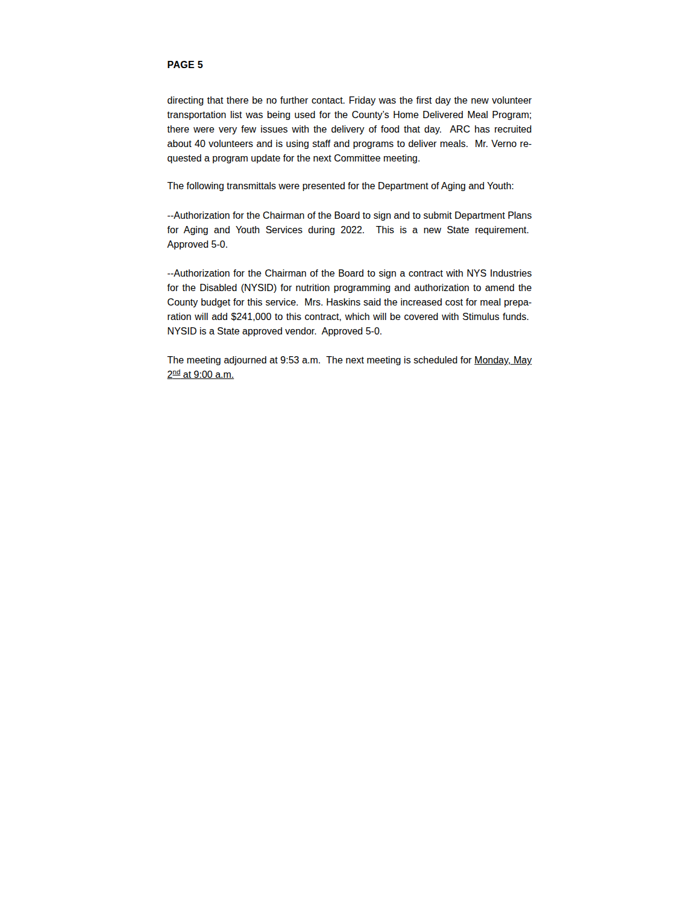PAGE 5
directing that there be no further contact. Friday was the first day the new volunteer transportation list was being used for the County’s Home Delivered Meal Program; there were very few issues with the delivery of food that day. ARC has recruited about 40 volunteers and is using staff and programs to deliver meals. Mr. Verno requested a program update for the next Committee meeting.
The following transmittals were presented for the Department of Aging and Youth:
--Authorization for the Chairman of the Board to sign and to submit Department Plans for Aging and Youth Services during 2022. This is a new State requirement. Approved 5-0.
--Authorization for the Chairman of the Board to sign a contract with NYS Industries for the Disabled (NYSID) for nutrition programming and authorization to amend the County budget for this service. Mrs. Haskins said the increased cost for meal preparation will add $241,000 to this contract, which will be covered with Stimulus funds. NYSID is a State approved vendor. Approved 5-0.
The meeting adjourned at 9:53 a.m. The next meeting is scheduled for Monday, May 2nd at 9:00 a.m.